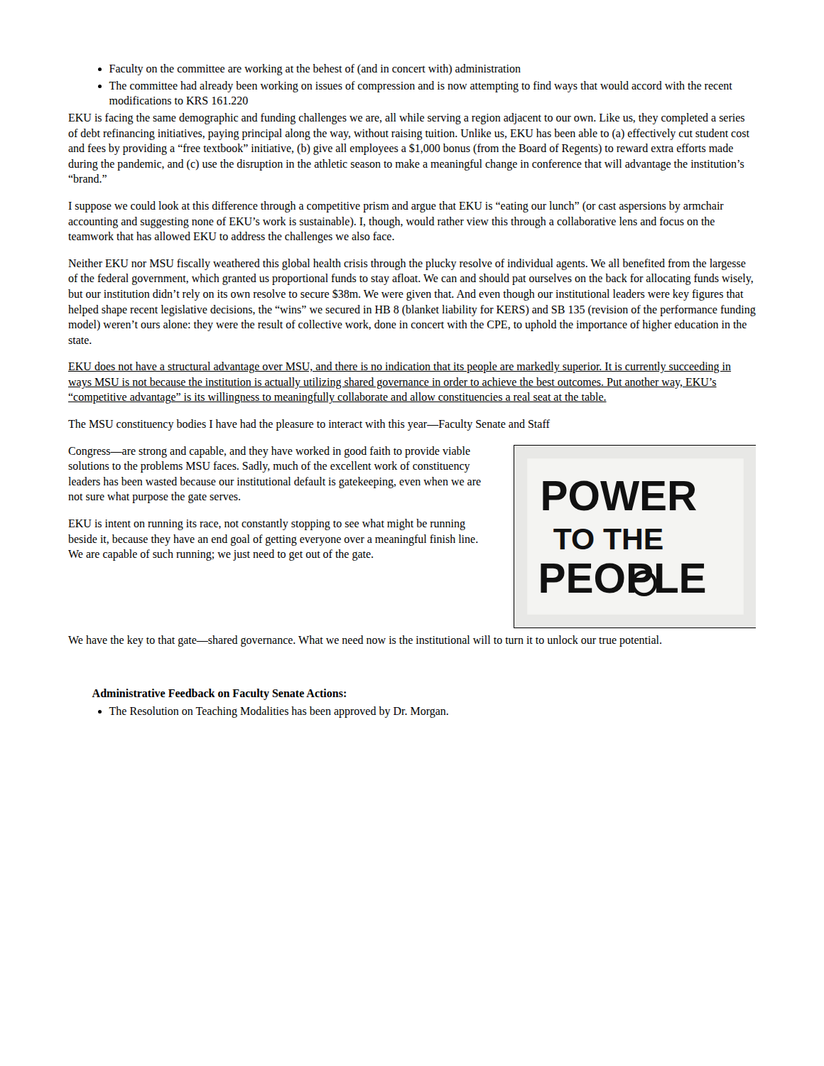Faculty on the committee are working at the behest of (and in concert with) administration
The committee had already been working on issues of compression and is now attempting to find ways that would accord with the recent modifications to KRS 161.220
EKU is facing the same demographic and funding challenges we are, all while serving a region adjacent to our own. Like us, they completed a series of debt refinancing initiatives, paying principal along the way, without raising tuition. Unlike us, EKU has been able to (a) effectively cut student cost and fees by providing a “free textbook” initiative, (b) give all employees a $1,000 bonus (from the Board of Regents) to reward extra efforts made during the pandemic, and (c) use the disruption in the athletic season to make a meaningful change in conference that will advantage the institution’s “brand.”
I suppose we could look at this difference through a competitive prism and argue that EKU is “eating our lunch” (or cast aspersions by armchair accounting and suggesting none of EKU’s work is sustainable). I, though, would rather view this through a collaborative lens and focus on the teamwork that has allowed EKU to address the challenges we also face.
Neither EKU nor MSU fiscally weathered this global health crisis through the plucky resolve of individual agents. We all benefited from the largesse of the federal government, which granted us proportional funds to stay afloat. We can and should pat ourselves on the back for allocating funds wisely, but our institution didn’t rely on its own resolve to secure $38m. We were given that. And even though our institutional leaders were key figures that helped shape recent legislative decisions, the “wins” we secured in HB 8 (blanket liability for KERS) and SB 135 (revision of the performance funding model) weren’t ours alone: they were the result of collective work, done in concert with the CPE, to uphold the importance of higher education in the state.
EKU does not have a structural advantage over MSU, and there is no indication that its people are markedly superior. It is currently succeeding in ways MSU is not because the institution is actually utilizing shared governance in order to achieve the best outcomes. Put another way, EKU’s “competitive advantage” is its willingness to meaningfully collaborate and allow constituencies a real seat at the table.
The MSU constituency bodies I have had the pleasure to interact with this year—Faculty Senate and Staff
Congress—are strong and capable, and they have worked in good faith to provide viable solutions to the problems MSU faces. Sadly, much of the excellent work of constituency leaders has been wasted because our institutional default is gatekeeping, even when we are not sure what purpose the gate serves.
EKU is intent on running its race, not constantly stopping to see what might be running beside it, because they have an end goal of getting everyone over a meaningful finish line. We are capable of such running; we just need to get out of the gate.
We have the key to that gate—shared governance. What we need now is the institutional will to turn it to unlock our true potential.
Administrative Feedback on Faculty Senate Actions:
The Resolution on Teaching Modalities has been approved by Dr. Morgan.